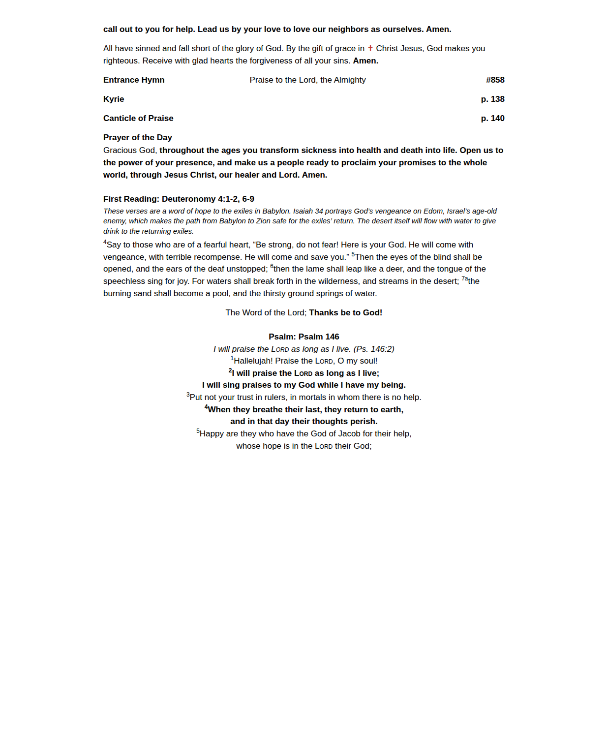call out to you for help. Lead us by your love to love our neighbors as ourselves. Amen.
All have sinned and fall short of the glory of God. By the gift of grace in ✝ Christ Jesus, God makes you righteous. Receive with glad hearts the forgiveness of all your sins. Amen.
Entrance Hymn Praise to the Lord, the Almighty #858
Kyrie p. 138
Canticle of Praise p. 140
Prayer of the Day
Gracious God, throughout the ages you transform sickness into health and death into life. Open us to the power of your presence, and make us a people ready to proclaim your promises to the whole world, through Jesus Christ, our healer and Lord. Amen.
First Reading: Deuteronomy 4:1-2, 6-9
These verses are a word of hope to the exiles in Babylon. Isaiah 34 portrays God’s vengeance on Edom, Israel’s age-old enemy, which makes the path from Babylon to Zion safe for the exiles’ return. The desert itself will flow with water to give drink to the returning exiles.
4Say to those who are of a fearful heart, “Be strong, do not fear! Here is your God. He will come with vengeance, with terrible recompense. He will come and save you.” 5Then the eyes of the blind shall be opened, and the ears of the deaf unstopped; 6then the lame shall leap like a deer, and the tongue of the speechless sing for joy. For waters shall break forth in the wilderness, and streams in the desert; 7athe burning sand shall become a pool, and the thirsty ground springs of water.
The Word of the Lord; Thanks be to God!
Psalm: Psalm 146
I will praise the Lord as long as I live. (Ps. 146:2)
1Hallelujah! Praise the Lord, O my soul!
2I will praise the Lord as long as I live;
I will sing praises to my God while I have my being.
3Put not your trust in rulers, in mortals in whom there is no help.
4When they breathe their last, they return to earth,
and in that day their thoughts perish.
5Happy are they who have the God of Jacob for their help,
whose hope is in the Lord their God;